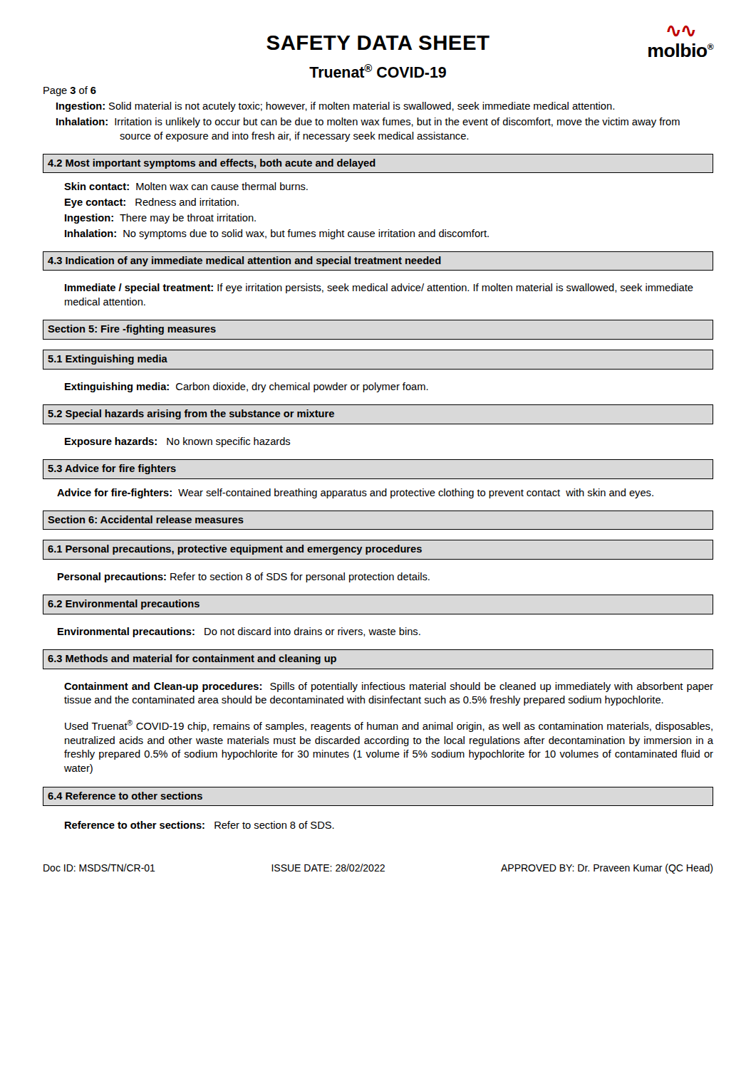SAFETY DATA SHEET
∿∿
molbio®
Truenat® COVID-19
Page 3 of 6
Ingestion: Solid material is not acutely toxic; however, if molten material is swallowed, seek immediate medical attention.
Inhalation: Irritation is unlikely to occur but can be due to molten wax fumes, but in the event of discomfort, move the victim away from source of exposure and into fresh air, if necessary seek medical assistance.
4.2 Most important symptoms and effects, both acute and delayed
Skin contact: Molten wax can cause thermal burns.
Eye contact: Redness and irritation.
Ingestion: There may be throat irritation.
Inhalation: No symptoms due to solid wax, but fumes might cause irritation and discomfort.
4.3 Indication of any immediate medical attention and special treatment needed
Immediate / special treatment: If eye irritation persists, seek medical advice/ attention. If molten material is swallowed, seek immediate medical attention.
Section 5: Fire -fighting measures
5.1 Extinguishing media
Extinguishing media: Carbon dioxide, dry chemical powder or polymer foam.
5.2 Special hazards arising from the substance or mixture
Exposure hazards: No known specific hazards
5.3 Advice for fire fighters
Advice for fire-fighters: Wear self-contained breathing apparatus and protective clothing to prevent contact with skin and eyes.
Section 6: Accidental release measures
6.1 Personal precautions, protective equipment and emergency procedures
Personal precautions: Refer to section 8 of SDS for personal protection details.
6.2 Environmental precautions
Environmental precautions: Do not discard into drains or rivers, waste bins.
6.3 Methods and material for containment and cleaning up
Containment and Clean-up procedures: Spills of potentially infectious material should be cleaned up immediately with absorbent paper tissue and the contaminated area should be decontaminated with disinfectant such as 0.5% freshly prepared sodium hypochlorite.
Used Truenat® COVID-19 chip, remains of samples, reagents of human and animal origin, as well as contamination materials, disposables, neutralized acids and other waste materials must be discarded according to the local regulations after decontamination by immersion in a freshly prepared 0.5% of sodium hypochlorite for 30 minutes (1 volume if 5% sodium hypochlorite for 10 volumes of contaminated fluid or water)
6.4 Reference to other sections
Reference to other sections: Refer to section 8 of SDS.
Doc ID: MSDS/TN/CR-01
ISSUE DATE: 28/02/2022
APPROVED BY: Dr. Praveen Kumar (QC Head)